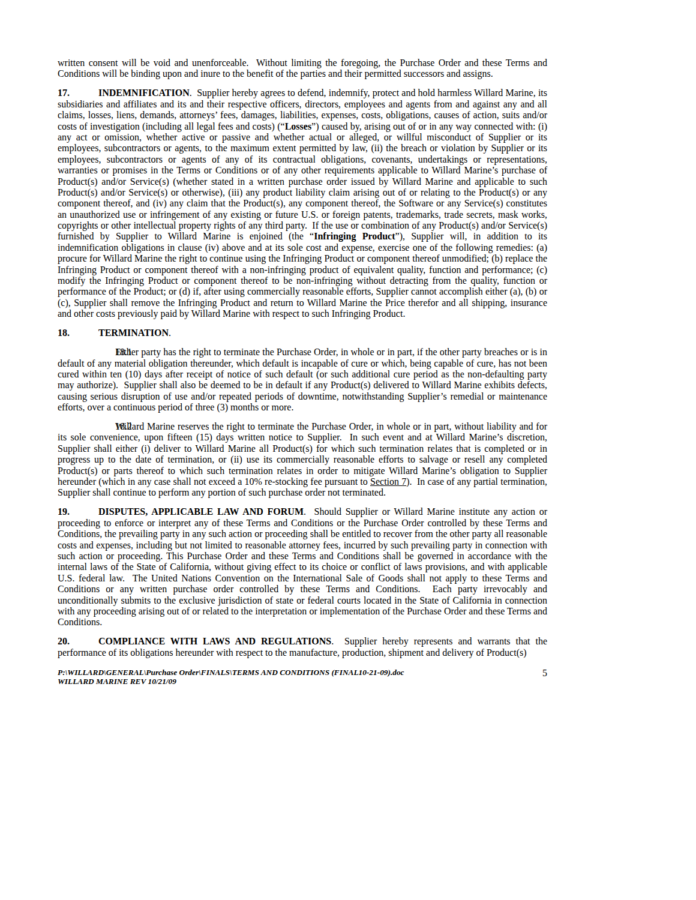written consent will be void and unenforceable. Without limiting the foregoing, the Purchase Order and these Terms and Conditions will be binding upon and inure to the benefit of the parties and their permitted successors and assigns.
17. INDEMNIFICATION. Supplier hereby agrees to defend, indemnify, protect and hold harmless Willard Marine, its subsidiaries and affiliates and its and their respective officers, directors, employees and agents from and against any and all claims, losses, liens, demands, attorneys’ fees, damages, liabilities, expenses, costs, obligations, causes of action, suits and/or costs of investigation (including all legal fees and costs) (“Losses”) caused by, arising out of or in any way connected with: (i) any act or omission, whether active or passive and whether actual or alleged, or willful misconduct of Supplier or its employees, subcontractors or agents, to the maximum extent permitted by law, (ii) the breach or violation by Supplier or its employees, subcontractors or agents of any of its contractual obligations, covenants, undertakings or representations, warranties or promises in the Terms or Conditions or of any other requirements applicable to Willard Marine’s purchase of Product(s) and/or Service(s) (whether stated in a written purchase order issued by Willard Marine and applicable to such Product(s) and/or Service(s) or otherwise), (iii) any product liability claim arising out of or relating to the Product(s) or any component thereof, and (iv) any claim that the Product(s), any component thereof, the Software or any Service(s) constitutes an unauthorized use or infringement of any existing or future U.S. or foreign patents, trademarks, trade secrets, mask works, copyrights or other intellectual property rights of any third party. If the use or combination of any Product(s) and/or Service(s) furnished by Supplier to Willard Marine is enjoined (the “Infringing Product”), Supplier will, in addition to its indemnification obligations in clause (iv) above and at its sole cost and expense, exercise one of the following remedies: (a) procure for Willard Marine the right to continue using the Infringing Product or component thereof unmodified; (b) replace the Infringing Product or component thereof with a non-infringing product of equivalent quality, function and performance; (c) modify the Infringing Product or component thereof to be non-infringing without detracting from the quality, function or performance of the Product; or (d) if, after using commercially reasonable efforts, Supplier cannot accomplish either (a), (b) or (c), Supplier shall remove the Infringing Product and return to Willard Marine the Price therefor and all shipping, insurance and other costs previously paid by Willard Marine with respect to such Infringing Product.
18. TERMINATION.
18.1 Either party has the right to terminate the Purchase Order, in whole or in part, if the other party breaches or is in default of any material obligation thereunder, which default is incapable of cure or which, being capable of cure, has not been cured within ten (10) days after receipt of notice of such default (or such additional cure period as the non-defaulting party may authorize). Supplier shall also be deemed to be in default if any Product(s) delivered to Willard Marine exhibits defects, causing serious disruption of use and/or repeated periods of downtime, notwithstanding Supplier’s remedial or maintenance efforts, over a continuous period of three (3) months or more.
18.2 Willard Marine reserves the right to terminate the Purchase Order, in whole or in part, without liability and for its sole convenience, upon fifteen (15) days written notice to Supplier. In such event and at Willard Marine’s discretion, Supplier shall either (i) deliver to Willard Marine all Product(s) for which such termination relates that is completed or in progress up to the date of termination, or (ii) use its commercially reasonable efforts to salvage or resell any completed Product(s) or parts thereof to which such termination relates in order to mitigate Willard Marine’s obligation to Supplier hereunder (which in any case shall not exceed a 10% re-stocking fee pursuant to Section 7). In case of any partial termination, Supplier shall continue to perform any portion of such purchase order not terminated.
19. DISPUTES, APPLICABLE LAW AND FORUM. Should Supplier or Willard Marine institute any action or proceeding to enforce or interpret any of these Terms and Conditions or the Purchase Order controlled by these Terms and Conditions, the prevailing party in any such action or proceeding shall be entitled to recover from the other party all reasonable costs and expenses, including but not limited to reasonable attorney fees, incurred by such prevailing party in connection with such action or proceeding. This Purchase Order and these Terms and Conditions shall be governed in accordance with the internal laws of the State of California, without giving effect to its choice or conflict of laws provisions, and with applicable U.S. federal law. The United Nations Convention on the International Sale of Goods shall not apply to these Terms and Conditions or any written purchase order controlled by these Terms and Conditions. Each party irrevocably and unconditionally submits to the exclusive jurisdiction of state or federal courts located in the State of California in connection with any proceeding arising out of or related to the interpretation or implementation of the Purchase Order and these Terms and Conditions.
20. COMPLIANCE WITH LAWS AND REGULATIONS. Supplier hereby represents and warrants that the performance of its obligations hereunder with respect to the manufacture, production, shipment and delivery of Product(s)
P:\WILLARD\GENERAL\Purchase Order\FINALS\TERMS AND CONDITIONS (FINAL10-21-09).doc WILLARD MARINE REV 10/21/09 5